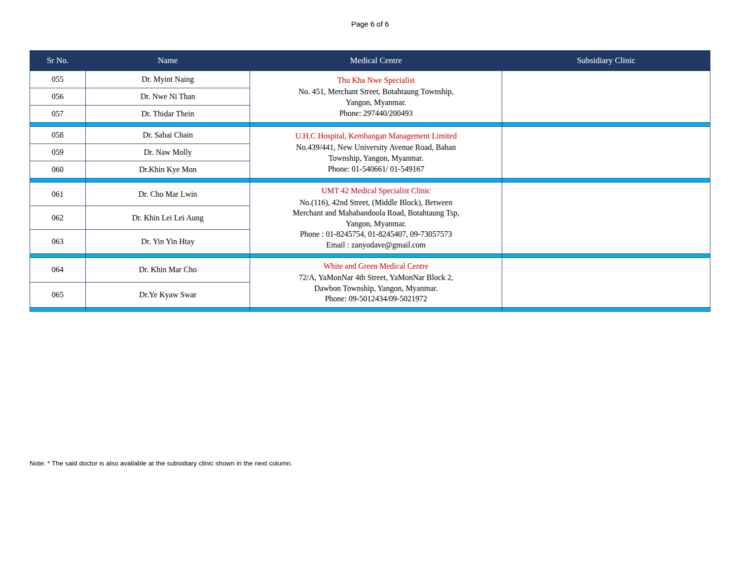Page 6 of 6
| Sr No. | Name | Medical Centre | Subsidiary Clinic |
| --- | --- | --- | --- |
| 055 | Dr. Myint Naing | Thu Kha Nwe Specialist No. 451, Merchant Street, Botahtaung Township, Yangon, Myanmar. Phone: 297440/200493 | |
| 056 | Dr. Nwe Ni Than |
| 057 | Dr. Thidar Thein |
| 058 | Dr. Sabai Chain | U.H.C Hospital, Kembangan Management Limited No.439/441, New University Avenue Road, Bahan Township, Yangon, Myanmar. Phone: 01-540661/ 01-549167 | |
| 059 | Dr. Naw Molly |
| 060 | Dr.Khin Kye Mon |
| 061 | Dr. Cho Mar Lwin | UMT 42 Medical Specialist Clinic No.(116), 42nd Street, (Middle Block), Between Merchant and Mahabandoola Road, Botahtaung Tsp, Yangon, Myanmar. Phone : 01-8245754, 01-8245407, 09-73057573 Email : zanyodave@gmail.com | |
| 062 | Dr. Khin Lei Lei Aung |
| 063 | Dr. Yin Yin Htay |
| 064 | Dr. Khin Mar Cho | White and Green Medical Centre 72/A, YaMonNar 4th Street, YaMonNar Block 2, Dawbon Township, Yangon, Myanmar. Phone: 09-5012434/09-5021972 | |
| 065 | Dr.Ye Kyaw Swar |
Note: * The said doctor is also available at the subsidiary clinic shown in the next column.